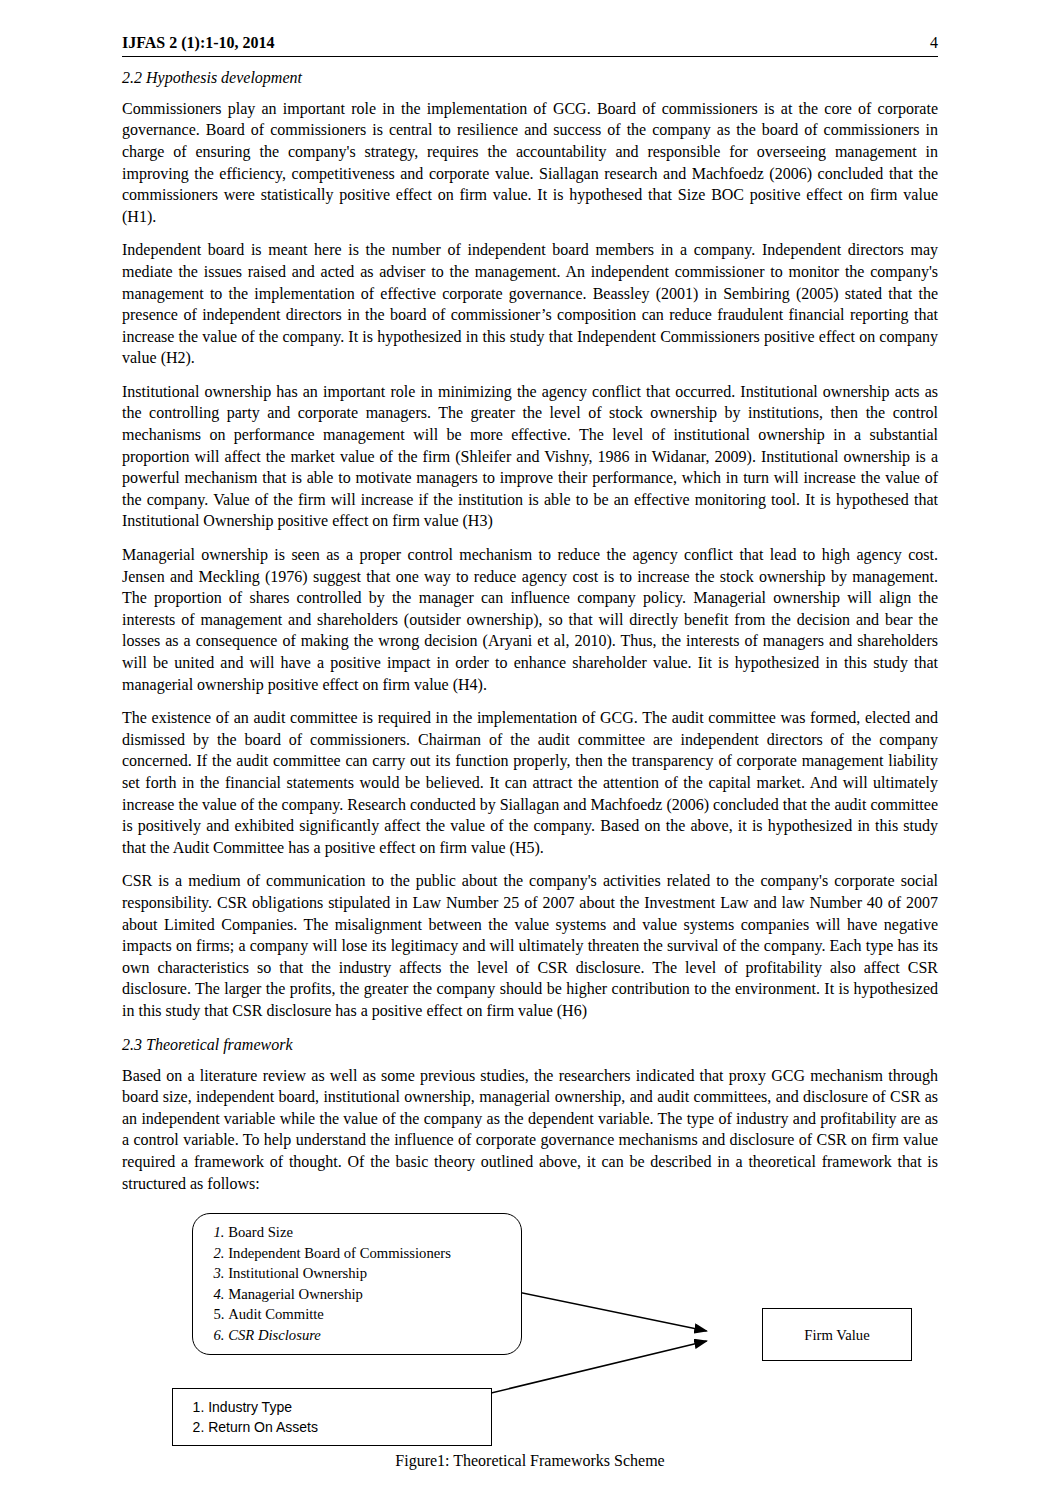IJFAS 2 (1):1-10, 2014 4
2.2 Hypothesis development
Commissioners play an important role in the implementation of GCG. Board of commissioners is at the core of corporate governance. Board of commissioners is central to resilience and success of the company as the board of commissioners in charge of ensuring the company's strategy, requires the accountability and responsible for overseeing management in improving the efficiency, competitiveness and corporate value. Siallagan research and Machfoedz (2006) concluded that the commissioners were statistically positive effect on firm value. It is hypothesed that Size BOC positive effect on firm value (H1).
Independent board is meant here is the number of independent board members in a company. Independent directors may mediate the issues raised and acted as adviser to the management. An independent commissioner to monitor the company's management to the implementation of effective corporate governance. Beassley (2001) in Sembiring (2005) stated that the presence of independent directors in the board of commissioner’s composition can reduce fraudulent financial reporting that increase the value of the company. It is hypothesized in this study that Independent Commissioners positive effect on company value (H2).
Institutional ownership has an important role in minimizing the agency conflict that occurred. Institutional ownership acts as the controlling party and corporate managers. The greater the level of stock ownership by institutions, then the control mechanisms on performance management will be more effective. The level of institutional ownership in a substantial proportion will affect the market value of the firm (Shleifer and Vishny, 1986 in Widanar, 2009). Institutional ownership is a powerful mechanism that is able to motivate managers to improve their performance, which in turn will increase the value of the company. Value of the firm will increase if the institution is able to be an effective monitoring tool. It is hypothesed that Institutional Ownership positive effect on firm value (H3)
Managerial ownership is seen as a proper control mechanism to reduce the agency conflict that lead to high agency cost. Jensen and Meckling (1976) suggest that one way to reduce agency cost is to increase the stock ownership by management. The proportion of shares controlled by the manager can influence company policy. Managerial ownership will align the interests of management and shareholders (outsider ownership), so that will directly benefit from the decision and bear the losses as a consequence of making the wrong decision (Aryani et al, 2010). Thus, the interests of managers and shareholders will be united and will have a positive impact in order to enhance shareholder value. Iit is hypothesized in this study that managerial ownership positive effect on firm value (H4).
The existence of an audit committee is required in the implementation of GCG. The audit committee was formed, elected and dismissed by the board of commissioners. Chairman of the audit committee are independent directors of the company concerned. If the audit committee can carry out its function properly, then the transparency of corporate management liability set forth in the financial statements would be believed. It can attract the attention of the capital market. And will ultimately increase the value of the company. Research conducted by Siallagan and Machfoedz (2006) concluded that the audit committee is positively and exhibited significantly affect the value of the company. Based on the above, it is hypothesized in this study that the Audit Committee has a positive effect on firm value (H5).
CSR is a medium of communication to the public about the company's activities related to the company's corporate social responsibility. CSR obligations stipulated in Law Number 25 of 2007 about the Investment Law and law Number 40 of 2007 about Limited Companies. The misalignment between the value systems and value systems companies will have negative impacts on firms; a company will lose its legitimacy and will ultimately threaten the survival of the company. Each type has its own characteristics so that the industry affects the level of CSR disclosure. The level of profitability also affect CSR disclosure. The larger the profits, the greater the company should be higher contribution to the environment. It is hypothesized in this study that CSR disclosure has a positive effect on firm value (H6)
2.3 Theoretical framework
Based on a literature review as well as some previous studies, the researchers indicated that proxy GCG mechanism through board size, independent board, institutional ownership, managerial ownership, and audit committees, and disclosure of CSR as an independent variable while the value of the company as the dependent variable. The type of industry and profitability are as a control variable. To help understand the influence of corporate governance mechanisms and disclosure of CSR on firm value required a framework of thought. Of the basic theory outlined above, it can be described in a theoretical framework that is structured as follows:
Board Size
Independent Board of Commissioners
Institutional Ownership
Managerial Ownership
Audit Committe
CSR Disclosure
Industry Type
Return On Assets
Firm Value
Figure1: Theoretical Frameworks Scheme